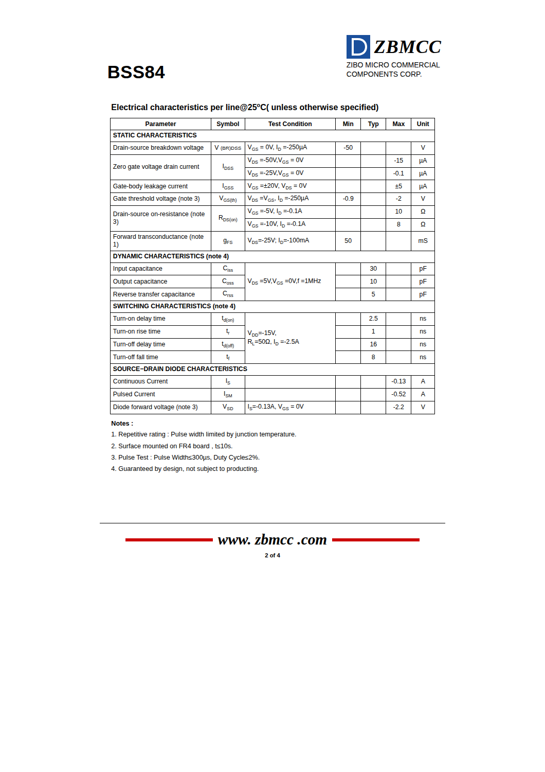BSS84
ZBMCC
ZIBO MICRO COMMERCIAL
COMPONENTS CORP.
Electrical characteristics per line@25oC( unless otherwise specified)
| Parameter | Symbol | Test Condition | Min | Typ | Max | Unit |
| --- | --- | --- | --- | --- | --- | --- |
| STATIC CHARACTERISTICS |
| Drain-source breakdown voltage | V (BR)DSS | V GS = 0V, I D =-250µA | -50 | | | V |
| Zero gate voltage drain current | I DSS | V DS =-50V,V GS = 0V | | | -15 | µA |
| V DS =-25V,V GS = 0V | | | -0.1 | µA |
| Gate-body leakage current | I GSS | V GS =±20V, V DS = 0V | | | ±5 | µA |
| Gate threshold voltage (note 3) | V GS(th) | V DS =V GS , I D =-250µA | -0.9 | | -2 | V |
| Drain-source on-resistance (note 3) | R DS(on) | V GS =-5V, I D =-0.1A | | | 10 | Ω |
| V GS =-10V, I D =-0.1A | | | 8 | Ω |
| Forward transconductance (note 1) | g FS | V DS =-25V; I D =-100mA | 50 | | | mS |
| DYNAMIC CHARACTERISTICS (note 4) |
| Input capacitance | C iss | V DS =5V,V GS =0V,f =1MHz | | 30 | | pF |
| Output capacitance | C oss | | 10 | | pF |
| Reverse transfer capacitance | C rss | | 5 | | pF |
| SWITCHING CHARACTERISTICS (note 4) |
| Turn-on delay time | t d(on) | V DD =-15V, R L =50Ω, I D =-2.5A | | 2.5 | | ns |
| Turn-on rise time | t r | | 1 | | ns |
| Turn-off delay time | t d(off) | | 16 | | ns |
| Turn-off fall time | t f | | 8 | | ns |
| SOURCE−DRAIN DIODE CHARACTERISTICS |
| Continuous Current | I S | | | | -0.13 | A |
| Pulsed Current | I SM | | | | -0.52 | A |
| Diode forward voltage (note 3) | V SD | I S =-0.13A, V GS = 0V | | | -2.2 | V |
Notes :
1. Repetitive rating : Pulse width limited by junction temperature.
2. Surface mounted on FR4 board , t≤10s.
3. Pulse Test : Pulse Width≤300µs, Duty Cycle≤2%.
4. Guaranteed by design, not subject to producting.
www. zbmcc .com
2 of 4